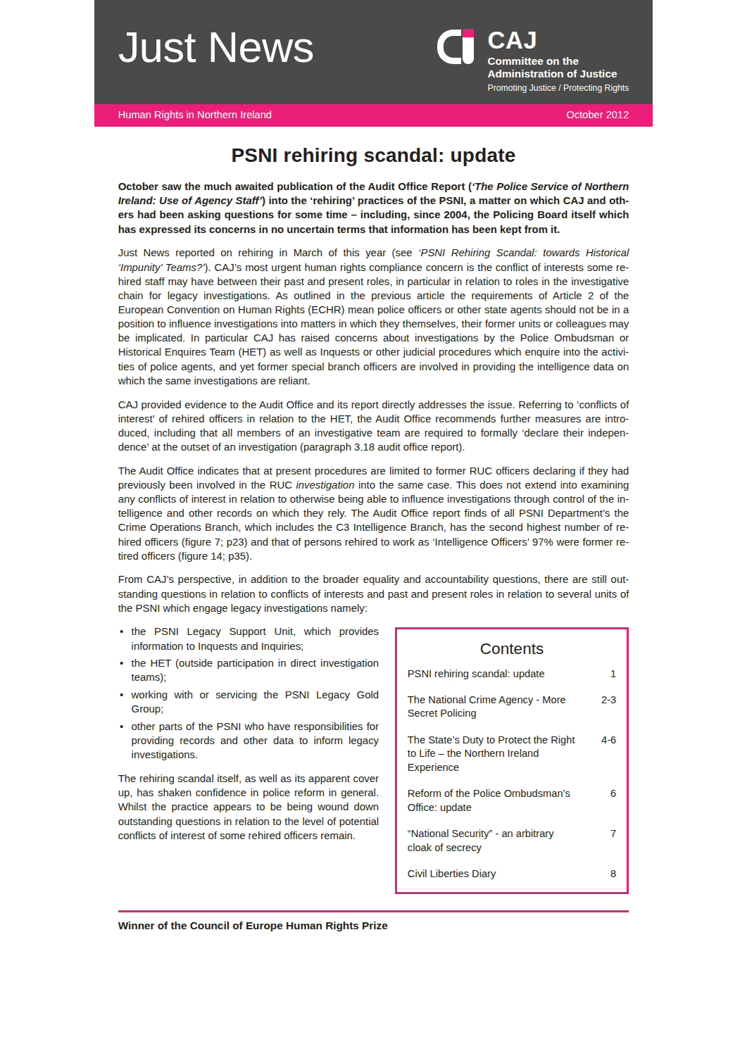Just News
CAJ Committee on the Administration of Justice Promoting Justice / Protecting Rights
Human Rights in Northern Ireland October 2012
PSNI rehiring scandal: update
October saw the much awaited publication of the Audit Office Report (‘The Police Service of Northern Ireland: Use of Agency Staff’) into the ‘rehiring’ practices of the PSNI, a matter on which CAJ and others had been asking questions for some time – including, since 2004, the Policing Board itself which has expressed its concerns in no uncertain terms that information has been kept from it.
Just News reported on rehiring in March of this year (see ‘PSNI Rehiring Scandal: towards Historical ‘Impunity’ Teams?’). CAJ’s most urgent human rights compliance concern is the conflict of interests some re-hired staff may have between their past and present roles, in particular in relation to roles in the investigative chain for legacy investigations. As outlined in the previous article the requirements of Article 2 of the European Convention on Human Rights (ECHR) mean police officers or other state agents should not be in a position to influence investigations into matters in which they themselves, their former units or colleagues may be implicated. In particular CAJ has raised concerns about investigations by the Police Ombudsman or Historical Enquires Team (HET) as well as Inquests or other judicial procedures which enquire into the activities of police agents, and yet former special branch officers are involved in providing the intelligence data on which the same investigations are reliant.
CAJ provided evidence to the Audit Office and its report directly addresses the issue. Referring to ‘conflicts of interest’ of rehired officers in relation to the HET, the Audit Office recommends further measures are introduced, including that all members of an investigative team are required to formally ‘declare their independence’ at the outset of an investigation (paragraph 3.18 audit office report).
The Audit Office indicates that at present procedures are limited to former RUC officers declaring if they had previously been involved in the RUC investigation into the same case. This does not extend into examining any conflicts of interest in relation to otherwise being able to influence investigations through control of the intelligence and other records on which they rely. The Audit Office report finds of all PSNI Department’s the Crime Operations Branch, which includes the C3 Intelligence Branch, has the second highest number of rehired officers (figure 7; p23) and that of persons rehired to work as ‘Intelligence Officers’ 97% were former retired officers (figure 14; p35).
From CAJ’s perspective, in addition to the broader equality and accountability questions, there are still outstanding questions in relation to conflicts of interests and past and present roles in relation to several units of the PSNI which engage legacy investigations namely:
Contents
| PSNI rehiring scandal: update | 1 |
| The National Crime Agency - More Secret Policing | 2-3 |
| The State’s Duty to Protect the Right to Life – the Northern Ireland Experience | 4-6 |
| Reform of the Police Ombudsman’s Office: update | 6 |
| “National Security” - an arbitrary cloak of secrecy | 7 |
| Civil Liberties Diary | 8 |
the PSNI Legacy Support Unit, which provides information to Inquests and Inquiries;
the HET (outside participation in direct investigation teams);
working with or servicing the PSNI Legacy Gold Group;
other parts of the PSNI who have responsibilities for providing records and other data to inform legacy investigations.
The rehiring scandal itself, as well as its apparent cover up, has shaken confidence in police reform in general. Whilst the practice appears to be being wound down outstanding questions in relation to the level of potential conflicts of interest of some rehired officers remain.
Winner of the Council of Europe Human Rights Prize